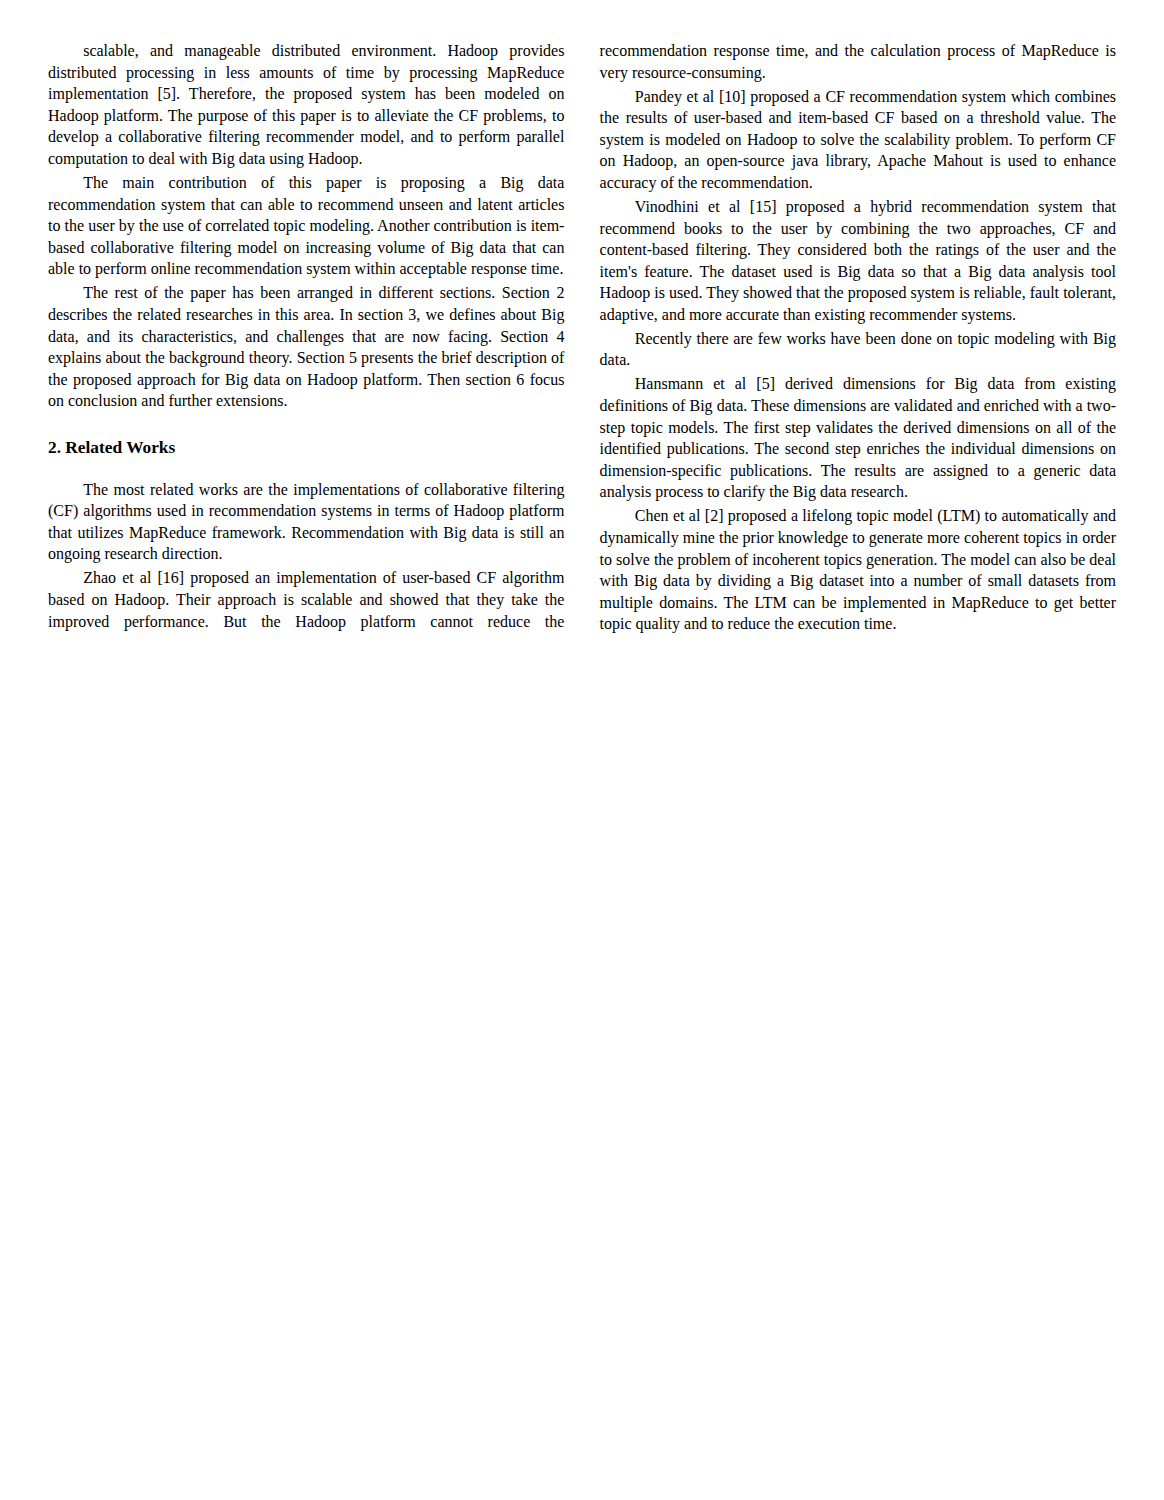scalable, and manageable distributed environment. Hadoop provides distributed processing in less amounts of time by processing MapReduce implementation [5]. Therefore, the proposed system has been modeled on Hadoop platform. The purpose of this paper is to alleviate the CF problems, to develop a collaborative filtering recommender model, and to perform parallel computation to deal with Big data using Hadoop.
The main contribution of this paper is proposing a Big data recommendation system that can able to recommend unseen and latent articles to the user by the use of correlated topic modeling. Another contribution is item-based collaborative filtering model on increasing volume of Big data that can able to perform online recommendation system within acceptable response time.
The rest of the paper has been arranged in different sections. Section 2 describes the related researches in this area. In section 3, we defines about Big data, and its characteristics, and challenges that are now facing. Section 4 explains about the background theory. Section 5 presents the brief description of the proposed approach for Big data on Hadoop platform. Then section 6 focus on conclusion and further extensions.
2. Related Works
The most related works are the implementations of collaborative filtering (CF) algorithms used in recommendation systems in terms of Hadoop platform that utilizes MapReduce framework. Recommendation with Big data is still an ongoing research direction.
Zhao et al [16] proposed an implementation of user-based CF algorithm based on Hadoop. Their approach is scalable and showed that they take the improved performance. But the Hadoop platform cannot reduce the recommendation response time, and the calculation process of MapReduce is very resource-consuming.
Pandey et al [10] proposed a CF recommendation system which combines the results of user-based and item-based CF based on a threshold value. The system is modeled on Hadoop to solve the scalability problem. To perform CF on Hadoop, an open-source java library, Apache Mahout is used to enhance accuracy of the recommendation.
Vinodhini et al [15] proposed a hybrid recommendation system that recommend books to the user by combining the two approaches, CF and content-based filtering. They considered both the ratings of the user and the item's feature. The dataset used is Big data so that a Big data analysis tool Hadoop is used. They showed that the proposed system is reliable, fault tolerant, adaptive, and more accurate than existing recommender systems.
Recently there are few works have been done on topic modeling with Big data.
Hansmann et al [5] derived dimensions for Big data from existing definitions of Big data. These dimensions are validated and enriched with a two-step topic models. The first step validates the derived dimensions on all of the identified publications. The second step enriches the individual dimensions on dimension-specific publications. The results are assigned to a generic data analysis process to clarify the Big data research.
Chen et al [2] proposed a lifelong topic model (LTM) to automatically and dynamically mine the prior knowledge to generate more coherent topics in order to solve the problem of incoherent topics generation. The model can also be deal with Big data by dividing a Big dataset into a number of small datasets from multiple domains. The LTM can be implemented in MapReduce to get better topic quality and to reduce the execution time.